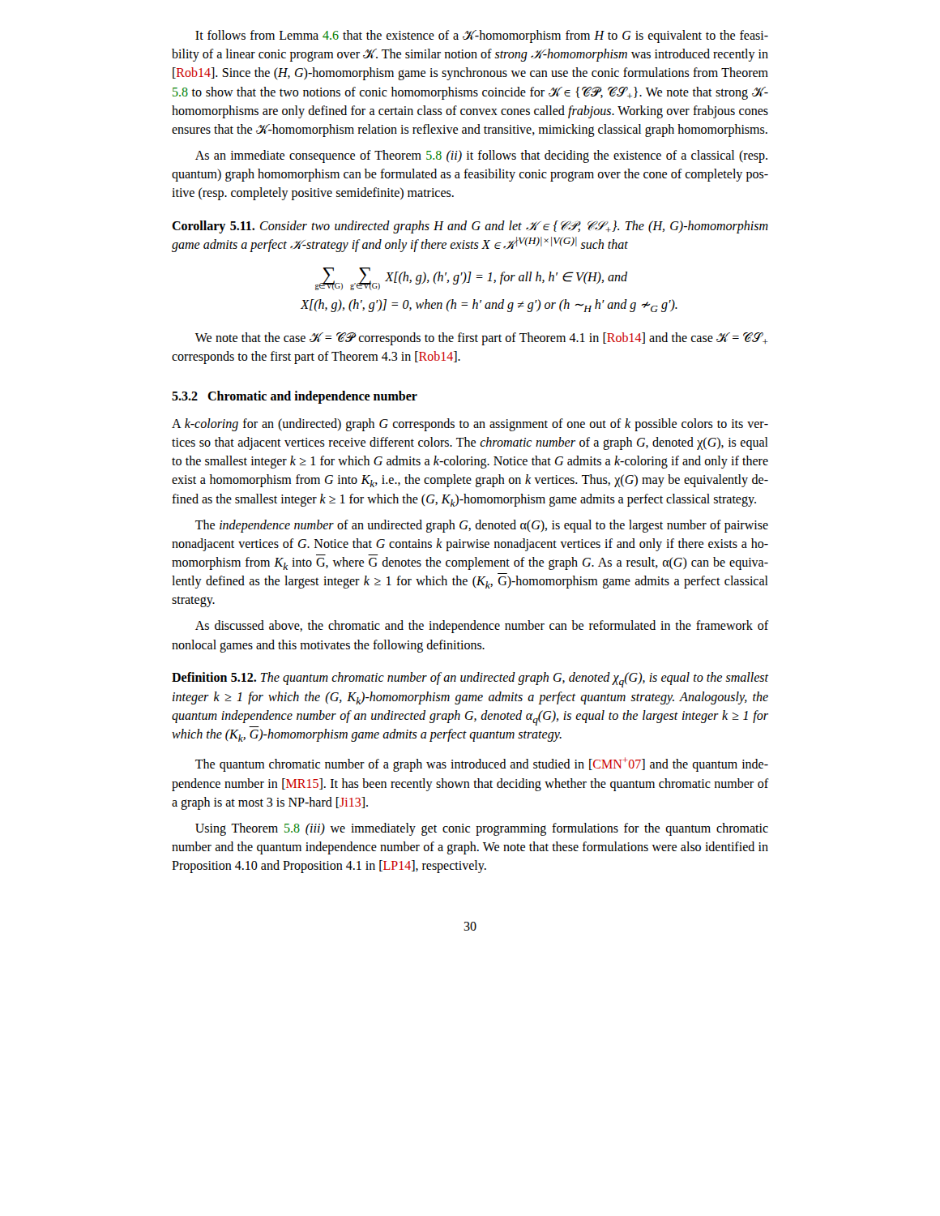It follows from Lemma 4.6 that the existence of a 𝒦-homomorphism from H to G is equivalent to the feasibility of a linear conic program over 𝒦. The similar notion of strong 𝒦-homomorphism was introduced recently in [Rob14]. Since the (H, G)-homomorphism game is synchronous we can use the conic formulations from Theorem 5.8 to show that the two notions of conic homomorphisms coincide for 𝒦 ∈ {𝒞𝒫, 𝒞𝒮+}. We note that strong 𝒦-homomorphisms are only defined for a certain class of convex cones called frabjous. Working over frabjous cones ensures that the 𝒦-homomorphism relation is reflexive and transitive, mimicking classical graph homomorphisms.
As an immediate consequence of Theorem 5.8 (ii) it follows that deciding the existence of a classical (resp. quantum) graph homomorphism can be formulated as a feasibility conic program over the cone of completely positive (resp. completely positive semidefinite) matrices.
Corollary 5.11. Consider two undirected graphs H and G and let 𝒦 ∈ {𝒞𝒫, 𝒞𝒮+}. The (H, G)-homomorphism game admits a perfect 𝒦-strategy if and only if there exists X ∈ 𝒦|V(H)|×|V(G)| such that
∑g∈V(G) ∑g′∈V(G) X[(h, g), (h′, g′)] = 1, for all h, h′ ∈ V(H), and X[(h, g), (h′, g′)] = 0, when (h = h′ and g ≠ g′) or (h ∼H h′ and g ≁G g′).
We note that the case 𝒦 = 𝒞𝒫 corresponds to the first part of Theorem 4.1 in [Rob14] and the case 𝒦 = 𝒞𝒮+ corresponds to the first part of Theorem 4.3 in [Rob14].
5.3.2 Chromatic and independence number
A k-coloring for an (undirected) graph G corresponds to an assignment of one out of k possible colors to its vertices so that adjacent vertices receive different colors. The chromatic number of a graph G, denoted χ(G), is equal to the smallest integer k ≥ 1 for which G admits a k-coloring. Notice that G admits a k-coloring if and only if there exist a homomorphism from G into Kk, i.e., the complete graph on k vertices. Thus, χ(G) may be equivalently defined as the smallest integer k ≥ 1 for which the (G, Kk)-homomorphism game admits a perfect classical strategy.
The independence number of an undirected graph G, denoted α(G), is equal to the largest number of pairwise nonadjacent vertices of G. Notice that G contains k pairwise nonadjacent vertices if and only if there exists a homomorphism from Kk into G, where G denotes the complement of the graph G. As a result, α(G) can be equivalently defined as the largest integer k ≥ 1 for which the (Kk, G)-homomorphism game admits a perfect classical strategy.
As discussed above, the chromatic and the independence number can be reformulated in the framework of nonlocal games and this motivates the following definitions.
Definition 5.12. The quantum chromatic number of an undirected graph G, denoted χq(G), is equal to the smallest integer k ≥ 1 for which the (G, Kk)-homomorphism game admits a perfect quantum strategy. Analogously, the quantum independence number of an undirected graph G, denoted αq(G), is equal to the largest integer k ≥ 1 for which the (Kk, G)-homomorphism game admits a perfect quantum strategy.
The quantum chromatic number of a graph was introduced and studied in [CMN+07] and the quantum independence number in [MR15]. It has been recently shown that deciding whether the quantum chromatic number of a graph is at most 3 is NP-hard [Ji13].
Using Theorem 5.8 (iii) we immediately get conic programming formulations for the quantum chromatic number and the quantum independence number of a graph. We note that these formulations were also identified in Proposition 4.10 and Proposition 4.1 in [LP14], respectively.
30